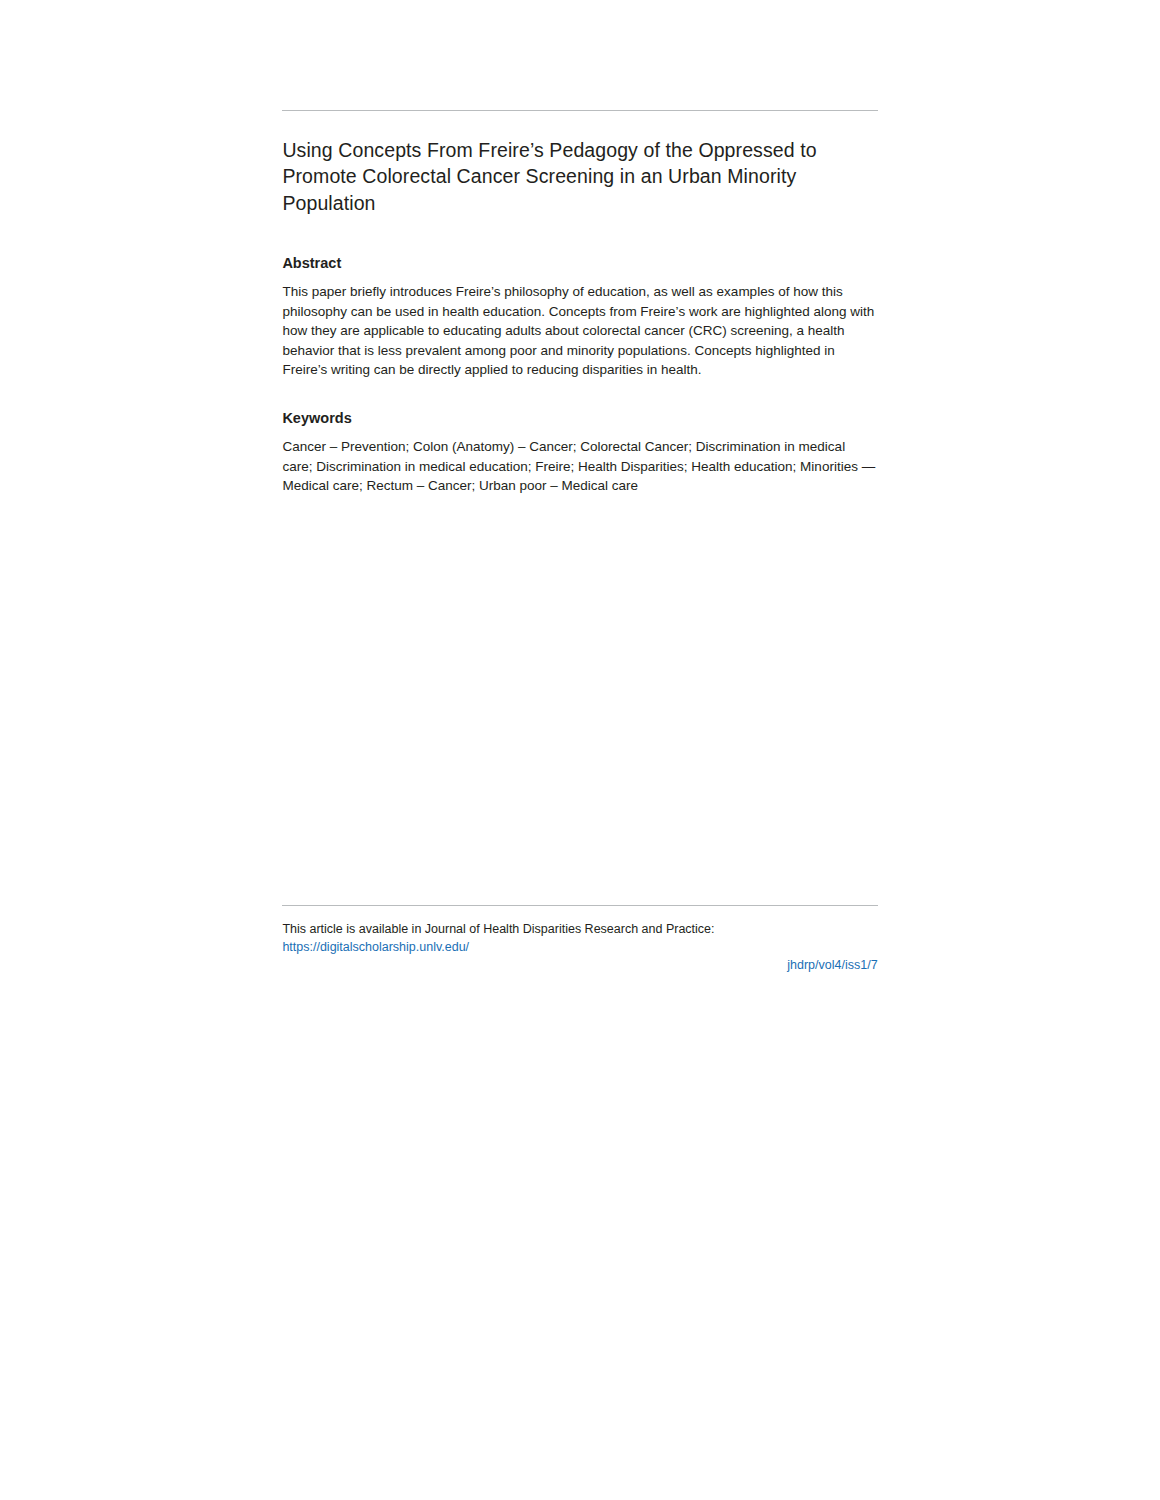Using Concepts From Freire’s Pedagogy of the Oppressed to Promote Colorectal Cancer Screening in an Urban Minority Population
Abstract
This paper briefly introduces Freire’s philosophy of education, as well as examples of how this philosophy can be used in health education. Concepts from Freire’s work are highlighted along with how they are applicable to educating adults about colorectal cancer (CRC) screening, a health behavior that is less prevalent among poor and minority populations. Concepts highlighted in Freire’s writing can be directly applied to reducing disparities in health.
Keywords
Cancer – Prevention; Colon (Anatomy) – Cancer; Colorectal Cancer; Discrimination in medical care; Discrimination in medical education; Freire; Health Disparities; Health education; Minorities — Medical care; Rectum – Cancer; Urban poor – Medical care
This article is available in Journal of Health Disparities Research and Practice: https://digitalscholarship.unlv.edu/ jhdrp/vol4/iss1/7